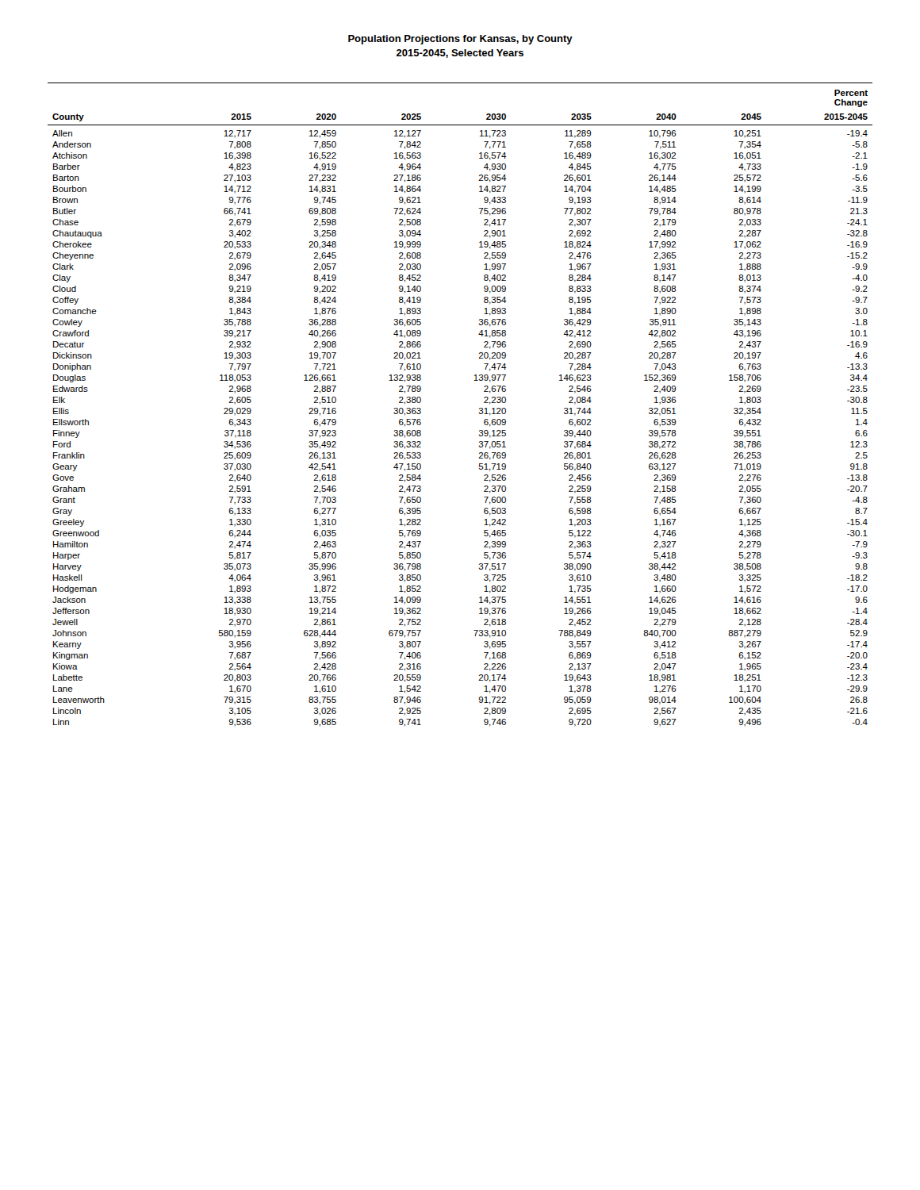Population Projections for Kansas, by County
2015-2045, Selected Years
| | | | | | | | | Percent Change |
| --- | --- | --- | --- | --- | --- | --- | --- | --- |
| County | 2015 | 2020 | 2025 | 2030 | 2035 | 2040 | 2045 | 2015-2045 |
| Allen | 12,717 | 12,459 | 12,127 | 11,723 | 11,289 | 10,796 | 10,251 | -19.4 |
| Anderson | 7,808 | 7,850 | 7,842 | 7,771 | 7,658 | 7,511 | 7,354 | -5.8 |
| Atchison | 16,398 | 16,522 | 16,563 | 16,574 | 16,489 | 16,302 | 16,051 | -2.1 |
| Barber | 4,823 | 4,919 | 4,964 | 4,930 | 4,845 | 4,775 | 4,733 | -1.9 |
| Barton | 27,103 | 27,232 | 27,186 | 26,954 | 26,601 | 26,144 | 25,572 | -5.6 |
| Bourbon | 14,712 | 14,831 | 14,864 | 14,827 | 14,704 | 14,485 | 14,199 | -3.5 |
| Brown | 9,776 | 9,745 | 9,621 | 9,433 | 9,193 | 8,914 | 8,614 | -11.9 |
| Butler | 66,741 | 69,808 | 72,624 | 75,296 | 77,802 | 79,784 | 80,978 | 21.3 |
| Chase | 2,679 | 2,598 | 2,508 | 2,417 | 2,307 | 2,179 | 2,033 | -24.1 |
| Chautauqua | 3,402 | 3,258 | 3,094 | 2,901 | 2,692 | 2,480 | 2,287 | -32.8 |
| Cherokee | 20,533 | 20,348 | 19,999 | 19,485 | 18,824 | 17,992 | 17,062 | -16.9 |
| Cheyenne | 2,679 | 2,645 | 2,608 | 2,559 | 2,476 | 2,365 | 2,273 | -15.2 |
| Clark | 2,096 | 2,057 | 2,030 | 1,997 | 1,967 | 1,931 | 1,888 | -9.9 |
| Clay | 8,347 | 8,419 | 8,452 | 8,402 | 8,284 | 8,147 | 8,013 | -4.0 |
| Cloud | 9,219 | 9,202 | 9,140 | 9,009 | 8,833 | 8,608 | 8,374 | -9.2 |
| Coffey | 8,384 | 8,424 | 8,419 | 8,354 | 8,195 | 7,922 | 7,573 | -9.7 |
| Comanche | 1,843 | 1,876 | 1,893 | 1,893 | 1,884 | 1,890 | 1,898 | 3.0 |
| Cowley | 35,788 | 36,288 | 36,605 | 36,676 | 36,429 | 35,911 | 35,143 | -1.8 |
| Crawford | 39,217 | 40,266 | 41,089 | 41,858 | 42,412 | 42,802 | 43,196 | 10.1 |
| Decatur | 2,932 | 2,908 | 2,866 | 2,796 | 2,690 | 2,565 | 2,437 | -16.9 |
| Dickinson | 19,303 | 19,707 | 20,021 | 20,209 | 20,287 | 20,287 | 20,197 | 4.6 |
| Doniphan | 7,797 | 7,721 | 7,610 | 7,474 | 7,284 | 7,043 | 6,763 | -13.3 |
| Douglas | 118,053 | 126,661 | 132,938 | 139,977 | 146,623 | 152,369 | 158,706 | 34.4 |
| Edwards | 2,968 | 2,887 | 2,789 | 2,676 | 2,546 | 2,409 | 2,269 | -23.5 |
| Elk | 2,605 | 2,510 | 2,380 | 2,230 | 2,084 | 1,936 | 1,803 | -30.8 |
| Ellis | 29,029 | 29,716 | 30,363 | 31,120 | 31,744 | 32,051 | 32,354 | 11.5 |
| Ellsworth | 6,343 | 6,479 | 6,576 | 6,609 | 6,602 | 6,539 | 6,432 | 1.4 |
| Finney | 37,118 | 37,923 | 38,608 | 39,125 | 39,440 | 39,578 | 39,551 | 6.6 |
| Ford | 34,536 | 35,492 | 36,332 | 37,051 | 37,684 | 38,272 | 38,786 | 12.3 |
| Franklin | 25,609 | 26,131 | 26,533 | 26,769 | 26,801 | 26,628 | 26,253 | 2.5 |
| Geary | 37,030 | 42,541 | 47,150 | 51,719 | 56,840 | 63,127 | 71,019 | 91.8 |
| Gove | 2,640 | 2,618 | 2,584 | 2,526 | 2,456 | 2,369 | 2,276 | -13.8 |
| Graham | 2,591 | 2,546 | 2,473 | 2,370 | 2,259 | 2,158 | 2,055 | -20.7 |
| Grant | 7,733 | 7,703 | 7,650 | 7,600 | 7,558 | 7,485 | 7,360 | -4.8 |
| Gray | 6,133 | 6,277 | 6,395 | 6,503 | 6,598 | 6,654 | 6,667 | 8.7 |
| Greeley | 1,330 | 1,310 | 1,282 | 1,242 | 1,203 | 1,167 | 1,125 | -15.4 |
| Greenwood | 6,244 | 6,035 | 5,769 | 5,465 | 5,122 | 4,746 | 4,368 | -30.1 |
| Hamilton | 2,474 | 2,463 | 2,437 | 2,399 | 2,363 | 2,327 | 2,279 | -7.9 |
| Harper | 5,817 | 5,870 | 5,850 | 5,736 | 5,574 | 5,418 | 5,278 | -9.3 |
| Harvey | 35,073 | 35,996 | 36,798 | 37,517 | 38,090 | 38,442 | 38,508 | 9.8 |
| Haskell | 4,064 | 3,961 | 3,850 | 3,725 | 3,610 | 3,480 | 3,325 | -18.2 |
| Hodgeman | 1,893 | 1,872 | 1,852 | 1,802 | 1,735 | 1,660 | 1,572 | -17.0 |
| Jackson | 13,338 | 13,755 | 14,099 | 14,375 | 14,551 | 14,626 | 14,616 | 9.6 |
| Jefferson | 18,930 | 19,214 | 19,362 | 19,376 | 19,266 | 19,045 | 18,662 | -1.4 |
| Jewell | 2,970 | 2,861 | 2,752 | 2,618 | 2,452 | 2,279 | 2,128 | -28.4 |
| Johnson | 580,159 | 628,444 | 679,757 | 733,910 | 788,849 | 840,700 | 887,279 | 52.9 |
| Kearny | 3,956 | 3,892 | 3,807 | 3,695 | 3,557 | 3,412 | 3,267 | -17.4 |
| Kingman | 7,687 | 7,566 | 7,406 | 7,168 | 6,869 | 6,518 | 6,152 | -20.0 |
| Kiowa | 2,564 | 2,428 | 2,316 | 2,226 | 2,137 | 2,047 | 1,965 | -23.4 |
| Labette | 20,803 | 20,766 | 20,559 | 20,174 | 19,643 | 18,981 | 18,251 | -12.3 |
| Lane | 1,670 | 1,610 | 1,542 | 1,470 | 1,378 | 1,276 | 1,170 | -29.9 |
| Leavenworth | 79,315 | 83,755 | 87,946 | 91,722 | 95,059 | 98,014 | 100,604 | 26.8 |
| Lincoln | 3,105 | 3,026 | 2,925 | 2,809 | 2,695 | 2,567 | 2,435 | -21.6 |
| Linn | 9,536 | 9,685 | 9,741 | 9,746 | 9,720 | 9,627 | 9,496 | -0.4 |